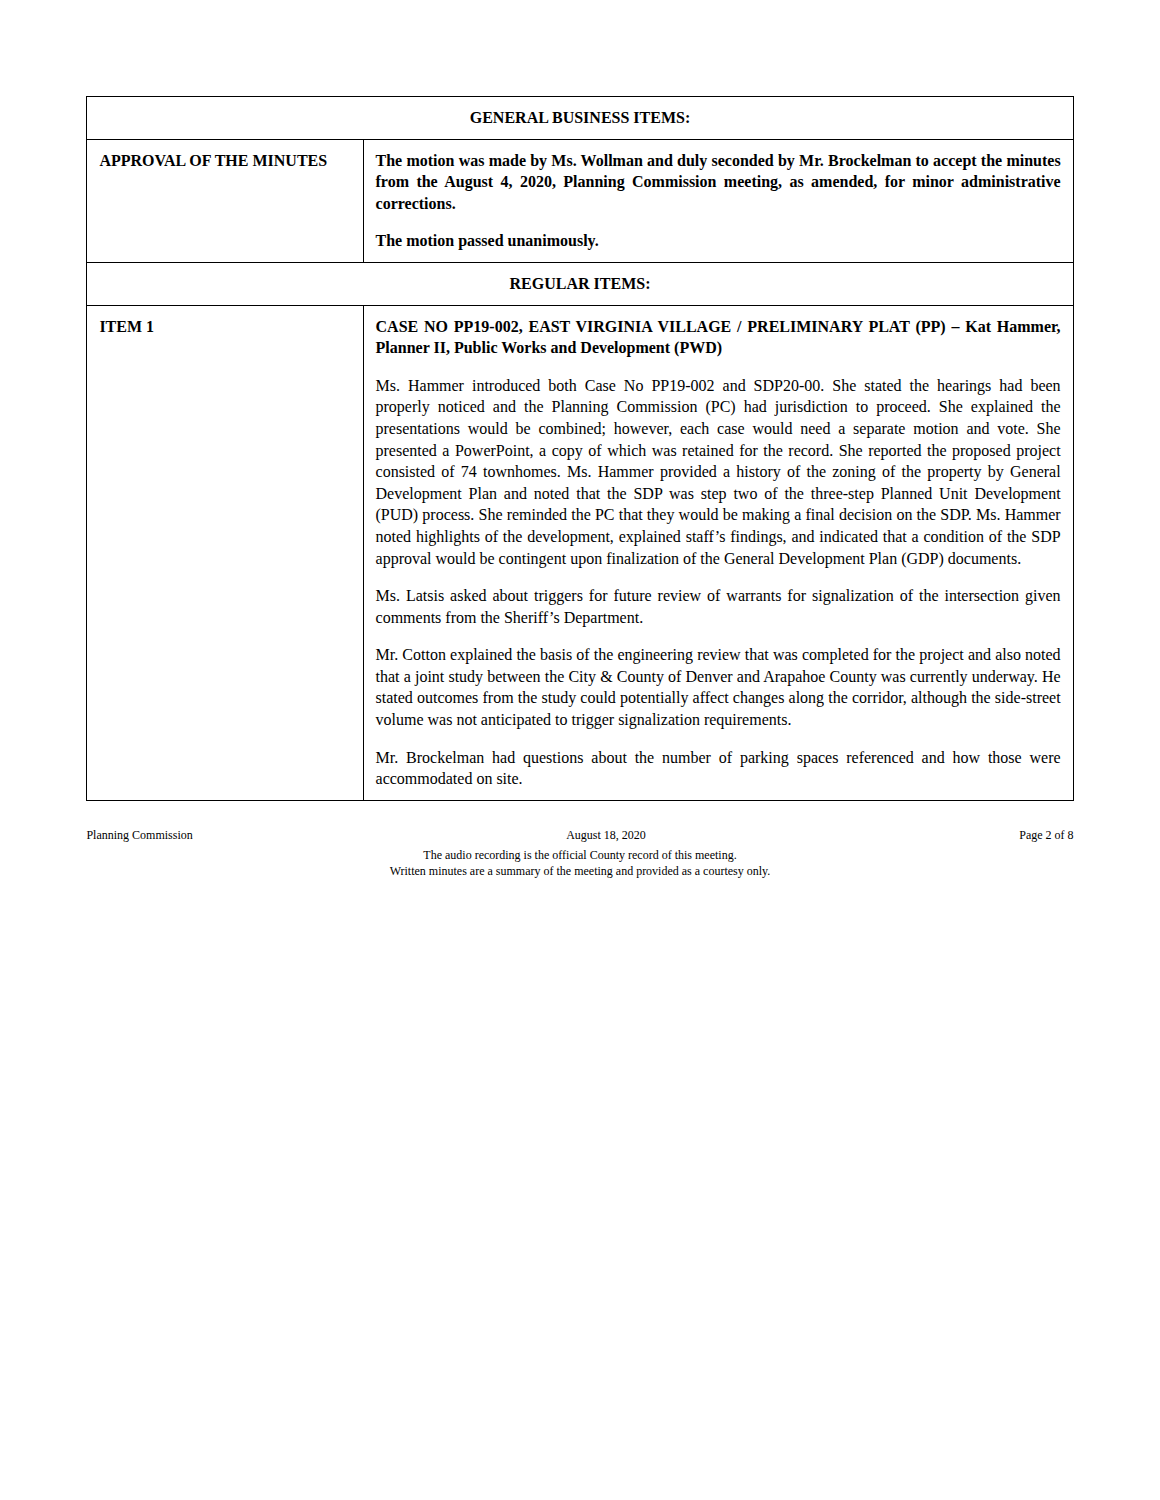| GENERAL BUSINESS ITEMS: |
| APPROVAL OF THE MINUTES | The motion was made by Ms. Wollman and duly seconded by Mr. Brockelman to accept the minutes from the August 4, 2020, Planning Commission meeting, as amended, for minor administrative corrections. The motion passed unanimously. |
| REGULAR ITEMS: |
| ITEM 1 | CASE NO PP19-002, EAST VIRGINIA VILLAGE / PRELIMINARY PLAT (PP) – Kat Hammer, Planner II, Public Works and Development (PWD) Ms. Hammer introduced both Case No PP19-002 and SDP20-00. She stated the hearings had been properly noticed and the Planning Commission (PC) had jurisdiction to proceed. She explained the presentations would be combined; however, each case would need a separate motion and vote. She presented a PowerPoint, a copy of which was retained for the record. She reported the proposed project consisted of 74 townhomes. Ms. Hammer provided a history of the zoning of the property by General Development Plan and noted that the SDP was step two of the three-step Planned Unit Development (PUD) process. She reminded the PC that they would be making a final decision on the SDP. Ms. Hammer noted highlights of the development, explained staff’s findings, and indicated that a condition of the SDP approval would be contingent upon finalization of the General Development Plan (GDP) documents. Ms. Latsis asked about triggers for future review of warrants for signalization of the intersection given comments from the Sheriff’s Department. Mr. Cotton explained the basis of the engineering review that was completed for the project and also noted that a joint study between the City & County of Denver and Arapahoe County was currently underway. He stated outcomes from the study could potentially affect changes along the corridor, although the side-street volume was not anticipated to trigger signalization requirements. Mr. Brockelman had questions about the number of parking spaces referenced and how those were accommodated on site. |
Planning Commission August 18, 2020 Page 2 of 8
The audio recording is the official County record of this meeting.
Written minutes are a summary of the meeting and provided as a courtesy only.